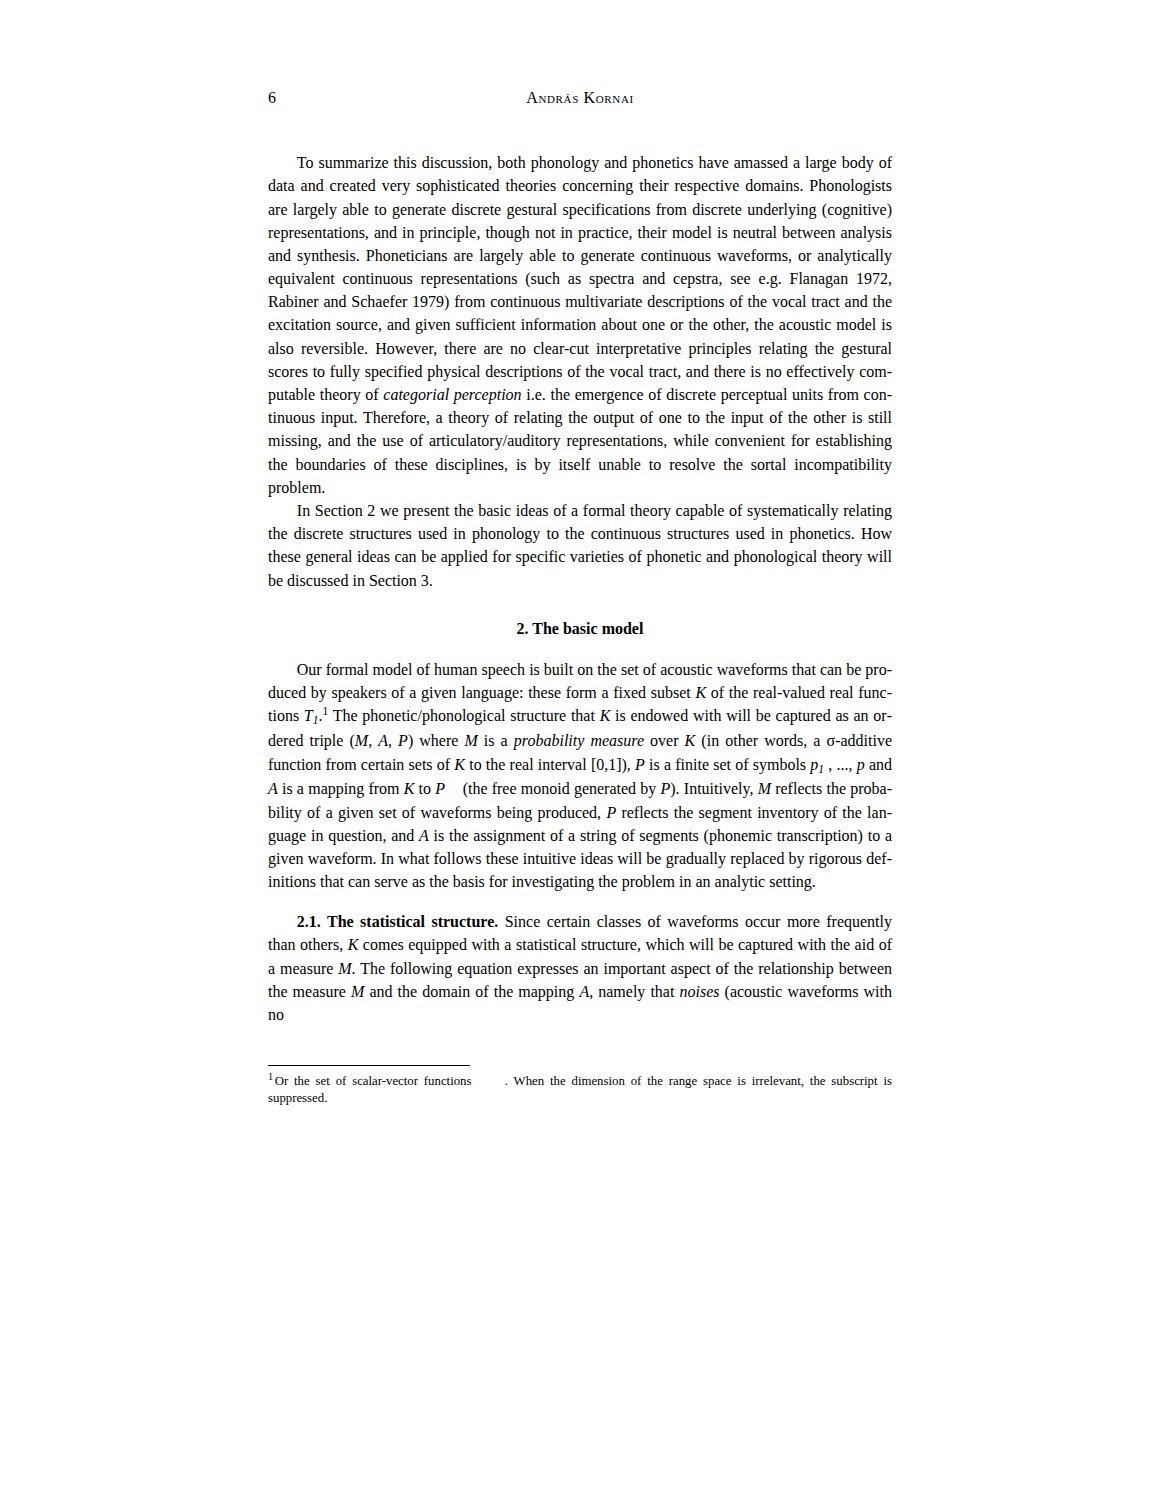6 András Kornai
To summarize this discussion, both phonology and phonetics have amassed a large body of data and created very sophisticated theories concerning their respective domains. Phonologists are largely able to generate discrete gestural specifications from discrete underlying (cognitive) representations, and in principle, though not in practice, their model is neutral between analysis and synthesis. Phoneticians are largely able to generate continuous waveforms, or analytically equivalent continuous representations (such as spectra and cepstra, see e.g. Flanagan 1972, Rabiner and Schaefer 1979) from continuous multivariate descriptions of the vocal tract and the excitation source, and given sufficient information about one or the other, the acoustic model is also reversible. However, there are no clear-cut interpretative principles relating the gestural scores to fully specified physical descriptions of the vocal tract, and there is no effectively computable theory of categorial perception i.e. the emergence of discrete perceptual units from continuous input. Therefore, a theory of relating the output of one to the input of the other is still missing, and the use of articulatory/auditory representations, while convenient for establishing the boundaries of these disciplines, is by itself unable to resolve the sortal incompatibility problem.
In Section 2 we present the basic ideas of a formal theory capable of systematically relating the discrete structures used in phonology to the continuous structures used in phonetics. How these general ideas can be applied for specific varieties of phonetic and phonological theory will be discussed in Section 3.
2. The basic model
Our formal model of human speech is built on the set of acoustic waveforms that can be produced by speakers of a given language: these form a fixed subset K of the real-valued real functions T1.1 The phonetic/phonological structure that K is endowed with will be captured as an ordered triple (M, A, P) where M is a probability measure over K (in other words, a σ-additive function from certain sets of K to the real interval [0,1]), P is a finite set of symbols p1 , ..., p and A is a mapping from K to P (the free monoid generated by P). Intuitively, M reflects the probability of a given set of waveforms being produced, P reflects the segment inventory of the language in question, and A is the assignment of a string of segments (phonemic transcription) to a given waveform. In what follows these intuitive ideas will be gradually replaced by rigorous definitions that can serve as the basis for investigating the problem in an analytic setting.
2.1. The statistical structure. Since certain classes of waveforms occur more frequently than others, K comes equipped with a statistical structure, which will be captured with the aid of a measure M. The following equation expresses an important aspect of the relationship between the measure M and the domain of the mapping A, namely that noises (acoustic waveforms with no
1 Or the set of scalar-vector functions . When the dimension of the range space is irrelevant, the subscript is suppressed.